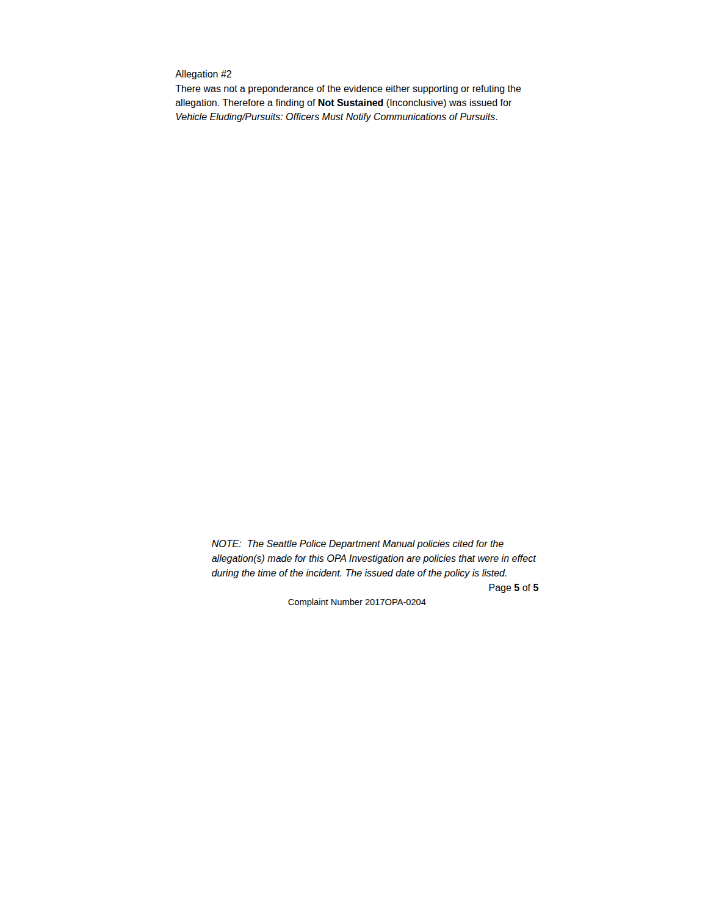Allegation #2
There was not a preponderance of the evidence either supporting or refuting the allegation. Therefore a finding of Not Sustained (Inconclusive) was issued for Vehicle Eluding/Pursuits: Officers Must Notify Communications of Pursuits.
NOTE: The Seattle Police Department Manual policies cited for the allegation(s) made for this OPA Investigation are policies that were in effect during the time of the incident. The issued date of the policy is listed.
Page 5 of 5
Complaint Number 2017OPA-0204